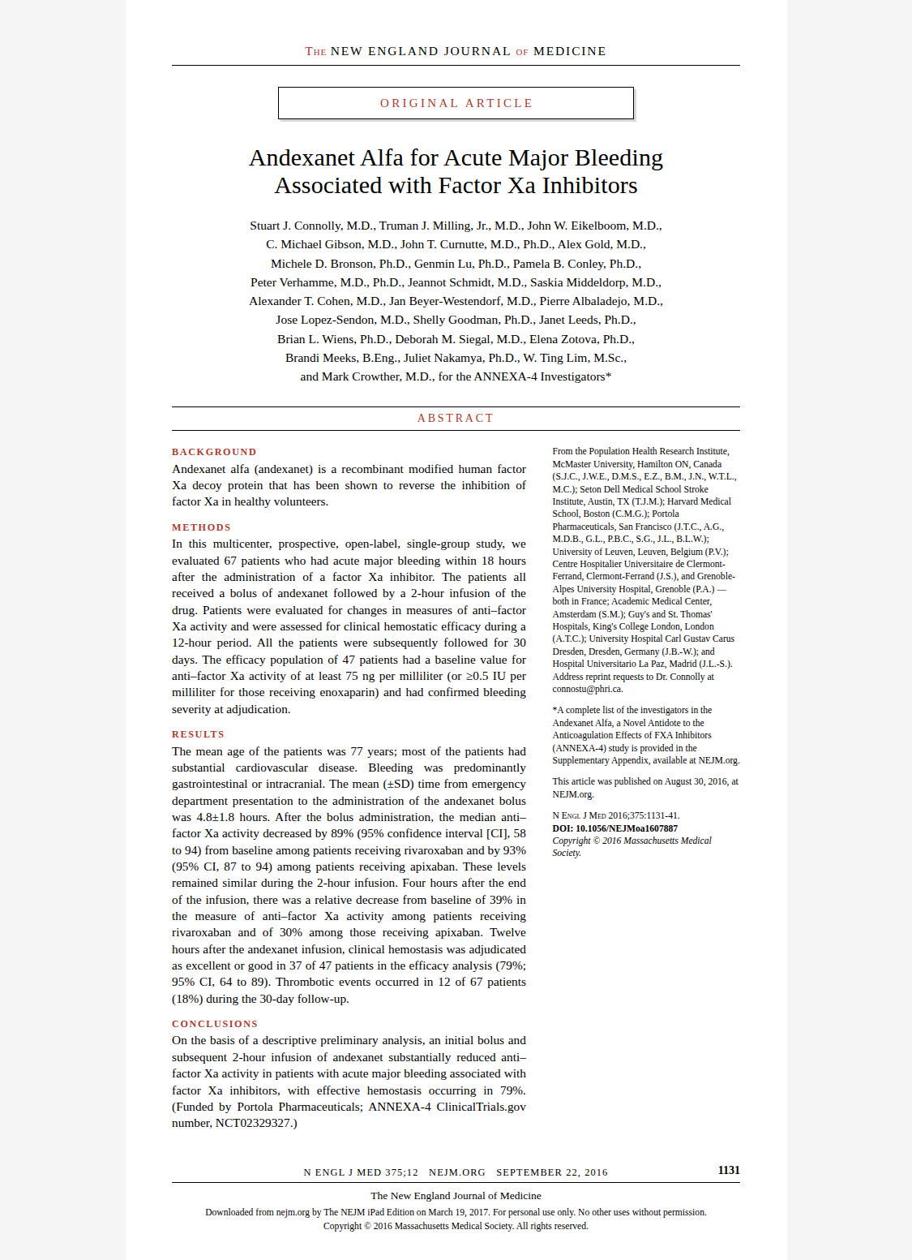The NEW ENGLAND JOURNAL of MEDICINE
ORIGINAL ARTICLE
Andexanet Alfa for Acute Major Bleeding
Associated with Factor Xa Inhibitors
Stuart J. Connolly, M.D., Truman J. Milling, Jr., M.D., John W. Eikelboom, M.D.,
C. Michael Gibson, M.D., John T. Curnutte, M.D., Ph.D., Alex Gold, M.D.,
Michele D. Bronson, Ph.D., Genmin Lu, Ph.D., Pamela B. Conley, Ph.D.,
Peter Verhamme, M.D., Ph.D., Jeannot Schmidt, M.D., Saskia Middeldorp, M.D.,
Alexander T. Cohen, M.D., Jan Beyer-Westendorf, M.D., Pierre Albaladejo, M.D.,
Jose Lopez-Sendon, M.D., Shelly Goodman, Ph.D., Janet Leeds, Ph.D.,
Brian L. Wiens, Ph.D., Deborah M. Siegal, M.D., Elena Zotova, Ph.D.,
Brandi Meeks, B.Eng., Juliet Nakamya, Ph.D., W. Ting Lim, M.Sc.,
and Mark Crowther, M.D., for the ANNEXA-4 Investigators*
ABSTRACT
BACKGROUND
Andexanet alfa (andexanet) is a recombinant modified human factor Xa decoy protein that has been shown to reverse the inhibition of factor Xa in healthy volunteers.
METHODS
In this multicenter, prospective, open-label, single-group study, we evaluated 67 patients who had acute major bleeding within 18 hours after the administration of a factor Xa inhibitor. The patients all received a bolus of andexanet followed by a 2-hour infusion of the drug. Patients were evaluated for changes in measures of anti–factor Xa activity and were assessed for clinical hemostatic efficacy during a 12-hour period. All the patients were subsequently followed for 30 days. The efficacy population of 47 patients had a baseline value for anti–factor Xa activity of at least 75 ng per milliliter (or ≥0.5 IU per milliliter for those receiving enoxaparin) and had confirmed bleeding severity at adjudication.
RESULTS
The mean age of the patients was 77 years; most of the patients had substantial cardiovascular disease. Bleeding was predominantly gastrointestinal or intracranial. The mean (±SD) time from emergency department presentation to the administration of the andexanet bolus was 4.8±1.8 hours. After the bolus administration, the median anti–factor Xa activity decreased by 89% (95% confidence interval [CI], 58 to 94) from baseline among patients receiving rivaroxaban and by 93% (95% CI, 87 to 94) among patients receiving apixaban. These levels remained similar during the 2-hour infusion. Four hours after the end of the infusion, there was a relative decrease from baseline of 39% in the measure of anti–factor Xa activity among patients receiving rivaroxaban and of 30% among those receiving apixaban. Twelve hours after the andexanet infusion, clinical hemostasis was adjudicated as excellent or good in 37 of 47 patients in the efficacy analysis (79%; 95% CI, 64 to 89). Thrombotic events occurred in 12 of 67 patients (18%) during the 30-day follow-up.
CONCLUSIONS
On the basis of a descriptive preliminary analysis, an initial bolus and subsequent 2-hour infusion of andexanet substantially reduced anti–factor Xa activity in patients with acute major bleeding associated with factor Xa inhibitors, with effective hemostasis occurring in 79%. (Funded by Portola Pharmaceuticals; ANNEXA-4 ClinicalTrials.gov number, NCT02329327.)
From the Population Health Research Institute, McMaster University, Hamilton ON, Canada (S.J.C., J.W.E., D.M.S., E.Z., B.M., J.N., W.T.L., M.C.); Seton Dell Medical School Stroke Institute, Austin, TX (T.J.M.); Harvard Medical School, Boston (C.M.G.); Portola Pharmaceuticals, San Francisco (J.T.C., A.G., M.D.B., G.L., P.B.C., S.G., J.L., B.L.W.); University of Leuven, Leuven, Belgium (P.V.); Centre Hospitalier Universitaire de Clermont-Ferrand, Clermont-Ferrand (J.S.), and Grenoble-Alpes University Hospital, Grenoble (P.A.) — both in France; Academic Medical Center, Amsterdam (S.M.); Guy's and St. Thomas' Hospitals, King's College London, London (A.T.C.); University Hospital Carl Gustav Carus Dresden, Dresden, Germany (J.B.-W.); and Hospital Universitario La Paz, Madrid (J.L.-S.). Address reprint requests to Dr. Connolly at connostu@phri.ca.
*A complete list of the investigators in the Andexanet Alfa, a Novel Antidote to the Anticoagulation Effects of FXA Inhibitors (ANNEXA-4) study is provided in the Supplementary Appendix, available at NEJM.org.
This article was published on August 30, 2016, at NEJM.org.
N Engl J Med 2016;375:1131-41.
DOI: 10.1056/NEJMoa1607887
Copyright © 2016 Massachusetts Medical Society.
N ENGL J MED 375;12 NEJM.ORG SEPTEMBER 22, 2016 1131
The New England Journal of Medicine
Downloaded from nejm.org by The NEJM iPad Edition on March 19, 2017. For personal use only. No other uses without permission.
Copyright © 2016 Massachusetts Medical Society. All rights reserved.